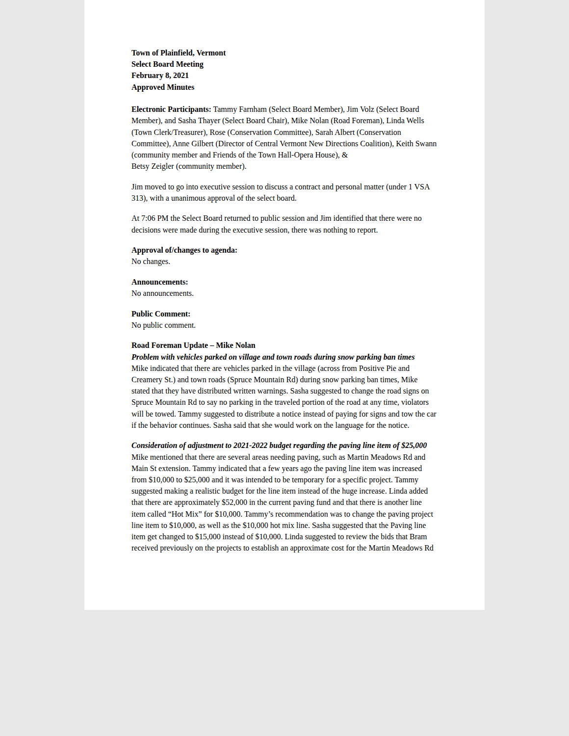Town of Plainfield, Vermont
Select Board Meeting
February 8, 2021
Approved Minutes
Electronic Participants: Tammy Farnham (Select Board Member), Jim Volz (Select Board Member), and Sasha Thayer (Select Board Chair), Mike Nolan (Road Foreman), Linda Wells (Town Clerk/Treasurer), Rose (Conservation Committee), Sarah Albert (Conservation Committee), Anne Gilbert (Director of Central Vermont New Directions Coalition), Keith Swann (community member and Friends of the Town Hall-Opera House), &
Betsy Zeigler (community member).
Jim moved to go into executive session to discuss a contract and personal matter (under 1 VSA 313), with a unanimous approval of the select board.
At 7:06 PM the Select Board returned to public session and Jim identified that there were no decisions were made during the executive session, there was nothing to report.
Approval of/changes to agenda:
No changes.
Announcements:
No announcements.
Public Comment:
No public comment.
Road Foreman Update – Mike Nolan
Problem with vehicles parked on village and town roads during snow parking ban times
Mike indicated that there are vehicles parked in the village (across from Positive Pie and Creamery St.) and town roads (Spruce Mountain Rd) during snow parking ban times, Mike stated that they have distributed written warnings. Sasha suggested to change the road signs on Spruce Mountain Rd to say no parking in the traveled portion of the road at any time, violators will be towed. Tammy suggested to distribute a notice instead of paying for signs and tow the car if the behavior continues. Sasha said that she would work on the language for the notice.
Consideration of adjustment to 2021-2022 budget regarding the paving line item of $25,000
Mike mentioned that there are several areas needing paving, such as Martin Meadows Rd and Main St extension. Tammy indicated that a few years ago the paving line item was increased from $10,000 to $25,000 and it was intended to be temporary for a specific project. Tammy suggested making a realistic budget for the line item instead of the huge increase. Linda added that there are approximately $52,000 in the current paving fund and that there is another line item called “Hot Mix” for $10,000. Tammy’s recommendation was to change the paving project line item to $10,000, as well as the $10,000 hot mix line. Sasha suggested that the Paving line item get changed to $15,000 instead of $10,000. Linda suggested to review the bids that Bram received previously on the projects to establish an approximate cost for the Martin Meadows Rd